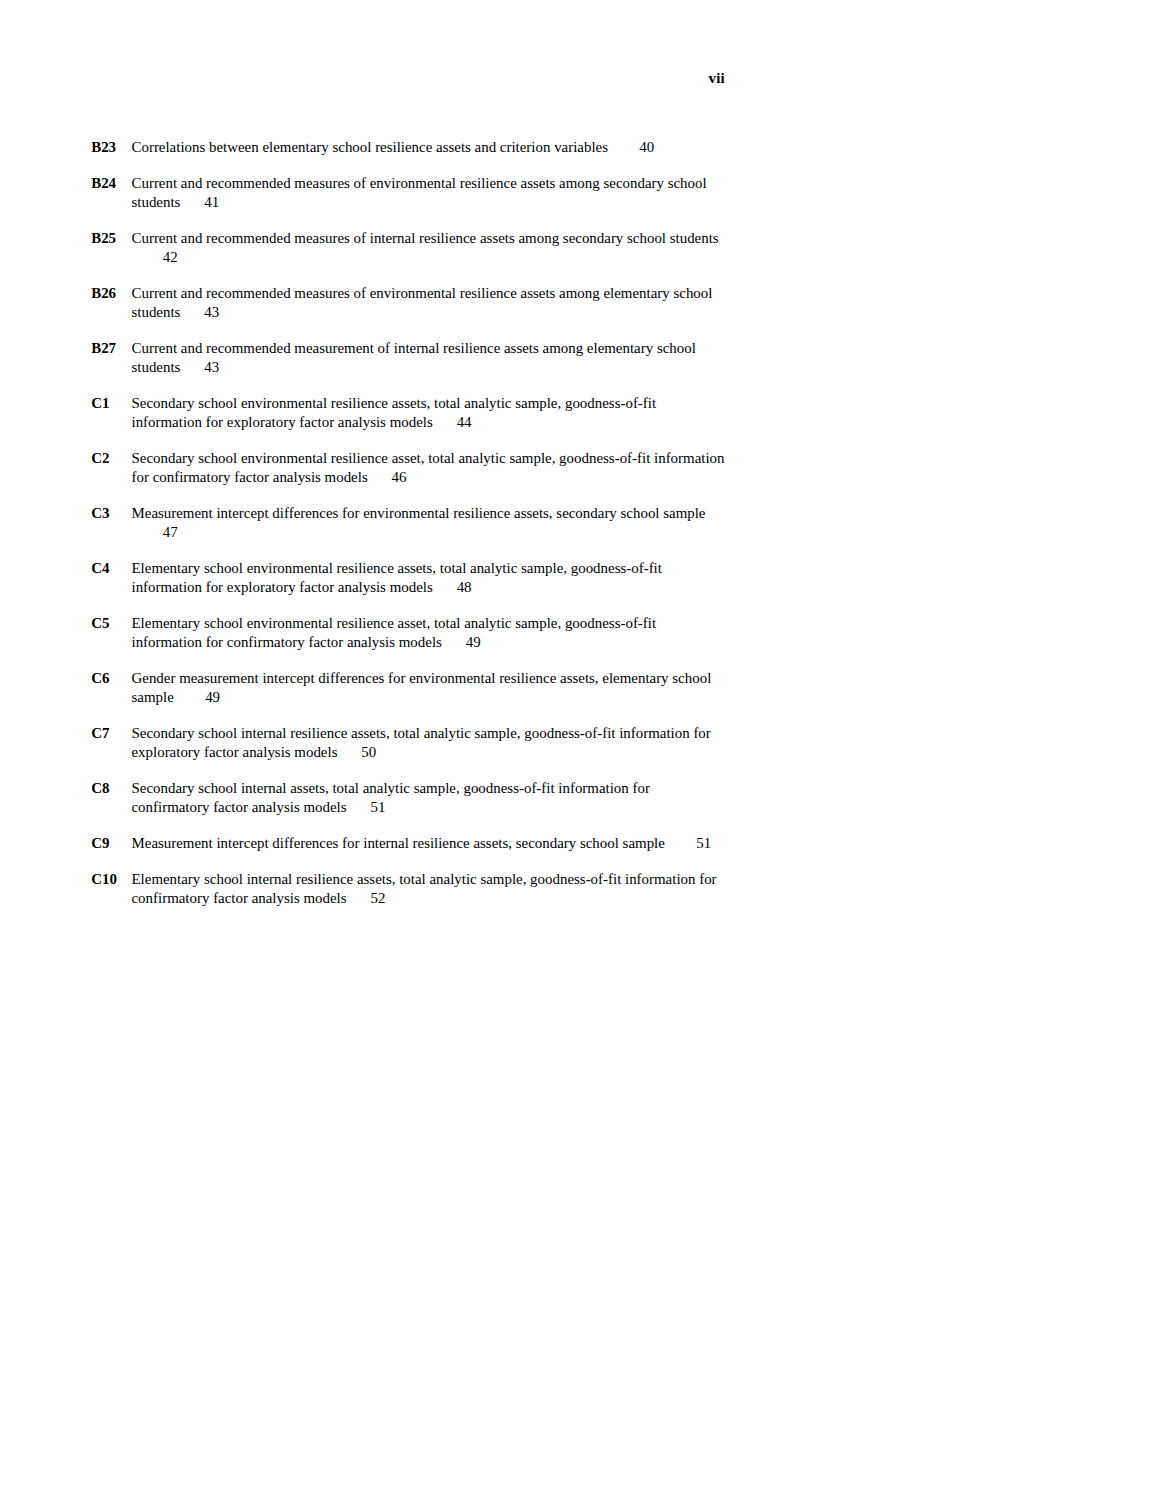vii
B23 Correlations between elementary school resilience assets and criterion variables 40
B24 Current and recommended measures of environmental resilience assets among secondary school students 41
B25 Current and recommended measures of internal resilience assets among secondary school students 42
B26 Current and recommended measures of environmental resilience assets among elementary school students 43
B27 Current and recommended measurement of internal resilience assets among elementary school students 43
C1 Secondary school environmental resilience assets, total analytic sample, goodness-of-fit information for exploratory factor analysis models 44
C2 Secondary school environmental resilience asset, total analytic sample, goodness-of-fit information for confirmatory factor analysis models 46
C3 Measurement intercept differences for environmental resilience assets, secondary school sample 47
C4 Elementary school environmental resilience assets, total analytic sample, goodness-of-fit information for exploratory factor analysis models 48
C5 Elementary school environmental resilience asset, total analytic sample, goodness-of-fit information for confirmatory factor analysis models 49
C6 Gender measurement intercept differences for environmental resilience assets, elementary school sample 49
C7 Secondary school internal resilience assets, total analytic sample, goodness-of-fit information for exploratory factor analysis models 50
C8 Secondary school internal assets, total analytic sample, goodness-of-fit information for confirmatory factor analysis models 51
C9 Measurement intercept differences for internal resilience assets, secondary school sample 51
C10 Elementary school internal resilience assets, total analytic sample, goodness-of-fit information for confirmatory factor analysis models 52